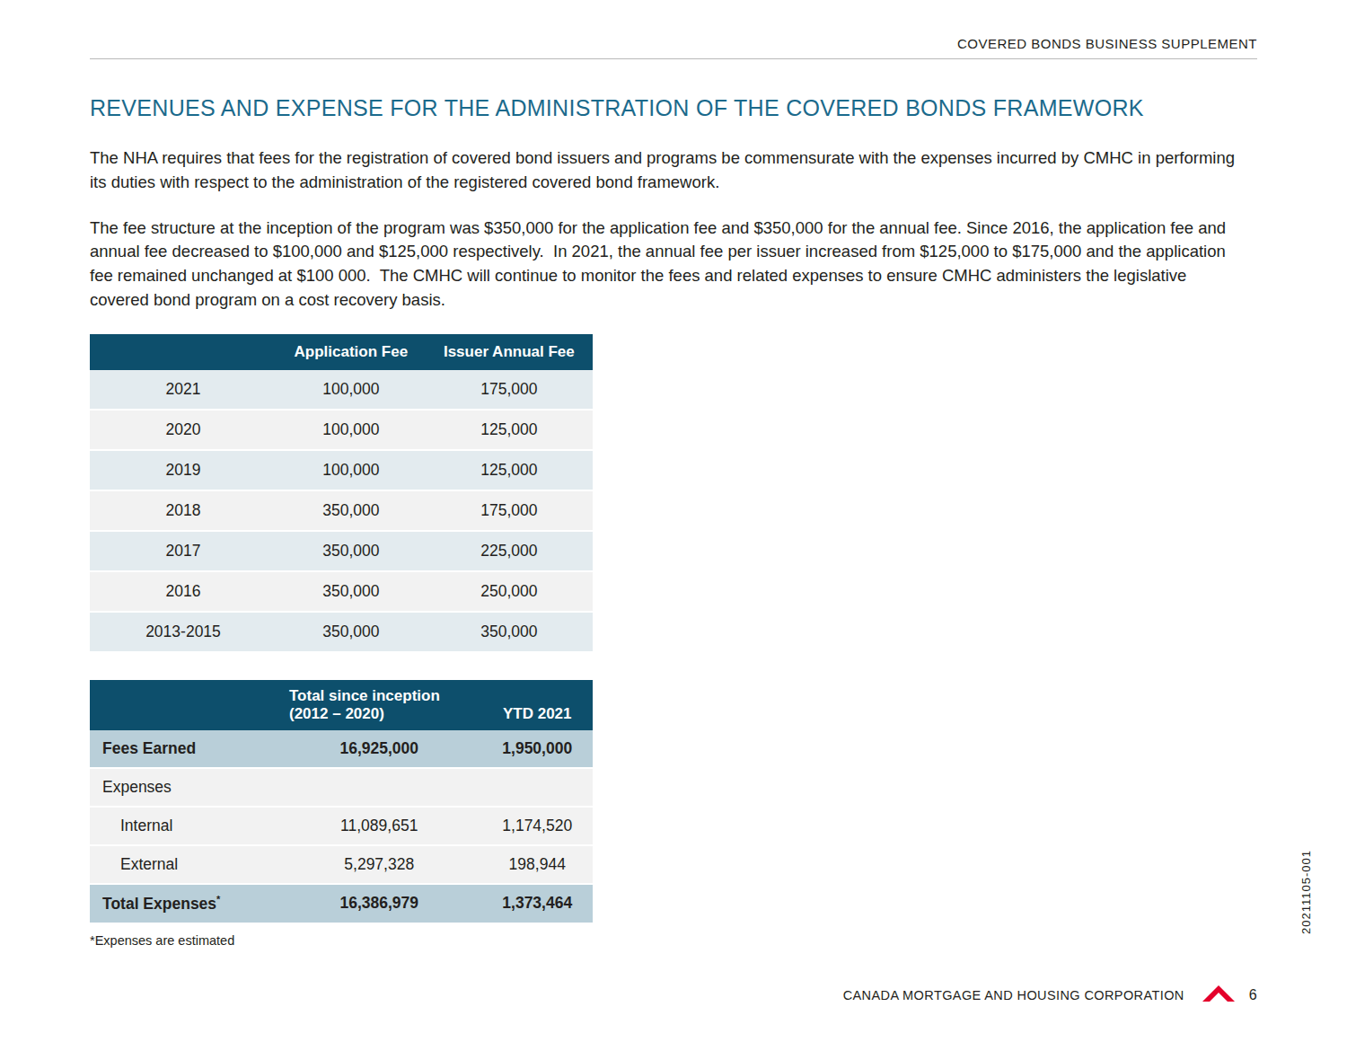COVERED BONDS BUSINESS SUPPLEMENT
REVENUES AND EXPENSE FOR THE ADMINISTRATION OF THE COVERED BONDS FRAMEWORK
The NHA requires that fees for the registration of covered bond issuers and programs be commensurate with the expenses incurred by CMHC in performing its duties with respect to the administration of the registered covered bond framework.
The fee structure at the inception of the program was $350,000 for the application fee and $350,000 for the annual fee. Since 2016, the application fee and annual fee decreased to $100,000 and $125,000 respectively. In 2021, the annual fee per issuer increased from $125,000 to $175,000 and the application fee remained unchanged at $100 000. The CMHC will continue to monitor the fees and related expenses to ensure CMHC administers the legislative covered bond program on a cost recovery basis.
| | Application Fee | Issuer Annual Fee |
| --- | --- | --- |
| 2021 | 100,000 | 175,000 |
| 2020 | 100,000 | 125,000 |
| 2019 | 100,000 | 125,000 |
| 2018 | 350,000 | 175,000 |
| 2017 | 350,000 | 225,000 |
| 2016 | 350,000 | 250,000 |
| 2013-2015 | 350,000 | 350,000 |
| | Total since inception (2012 – 2020) | YTD 2021 |
| --- | --- | --- |
| Fees Earned | 16,925,000 | 1,950,000 |
| Expenses | | |
| Internal | 11,089,651 | 1,174,520 |
| External | 5,297,328 | 198,944 |
| Total Expenses * | 16,386,979 | 1,373,464 |
*Expenses are estimated
20211105-001
CANADA MORTGAGE AND HOUSING CORPORATION 6